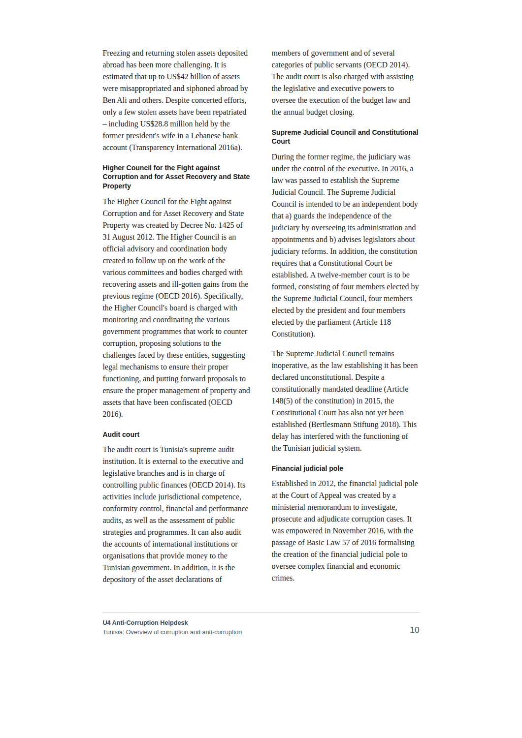Freezing and returning stolen assets deposited abroad has been more challenging. It is estimated that up to US$42 billion of assets were misappropriated and siphoned abroad by Ben Ali and others. Despite concerted efforts, only a few stolen assets have been repatriated – including US$28.8 million held by the former president's wife in a Lebanese bank account (Transparency International 2016a).
Higher Council for the Fight against Corruption and for Asset Recovery and State Property
The Higher Council for the Fight against Corruption and for Asset Recovery and State Property was created by Decree No. 1425 of 31 August 2012. The Higher Council is an official advisory and coordination body created to follow up on the work of the various committees and bodies charged with recovering assets and ill-gotten gains from the previous regime (OECD 2016). Specifically, the Higher Council's board is charged with monitoring and coordinating the various government programmes that work to counter corruption, proposing solutions to the challenges faced by these entities, suggesting legal mechanisms to ensure their proper functioning, and putting forward proposals to ensure the proper management of property and assets that have been confiscated (OECD 2016).
Audit court
The audit court is Tunisia's supreme audit institution. It is external to the executive and legislative branches and is in charge of controlling public finances (OECD 2014). Its activities include jurisdictional competence, conformity control, financial and performance audits, as well as the assessment of public strategies and programmes. It can also audit the accounts of international institutions or organisations that provide money to the Tunisian government. In addition, it is the depository of the asset declarations of members of government and of several categories of public servants (OECD 2014). The audit court is also charged with assisting the legislative and executive powers to oversee the execution of the budget law and the annual budget closing.
Supreme Judicial Council and Constitutional Court
During the former regime, the judiciary was under the control of the executive. In 2016, a law was passed to establish the Supreme Judicial Council. The Supreme Judicial Council is intended to be an independent body that a) guards the independence of the judiciary by overseeing its administration and appointments and b) advises legislators about judiciary reforms. In addition, the constitution requires that a Constitutional Court be established. A twelve-member court is to be formed, consisting of four members elected by the Supreme Judicial Council, four members elected by the president and four members elected by the parliament (Article 118 Constitution).
The Supreme Judicial Council remains inoperative, as the law establishing it has been declared unconstitutional. Despite a constitutionally mandated deadline (Article 148(5) of the constitution) in 2015, the Constitutional Court has also not yet been established (Bertlesmann Stiftung 2018). This delay has interfered with the functioning of the Tunisian judicial system.
Financial judicial pole
Established in 2012, the financial judicial pole at the Court of Appeal was created by a ministerial memorandum to investigate, prosecute and adjudicate corruption cases. It was empowered in November 2016, with the passage of Basic Law 57 of 2016 formalising the creation of the financial judicial pole to oversee complex financial and economic crimes.
U4 Anti-Corruption Helpdesk Tunisia: Overview of corruption and anti-corruption
10